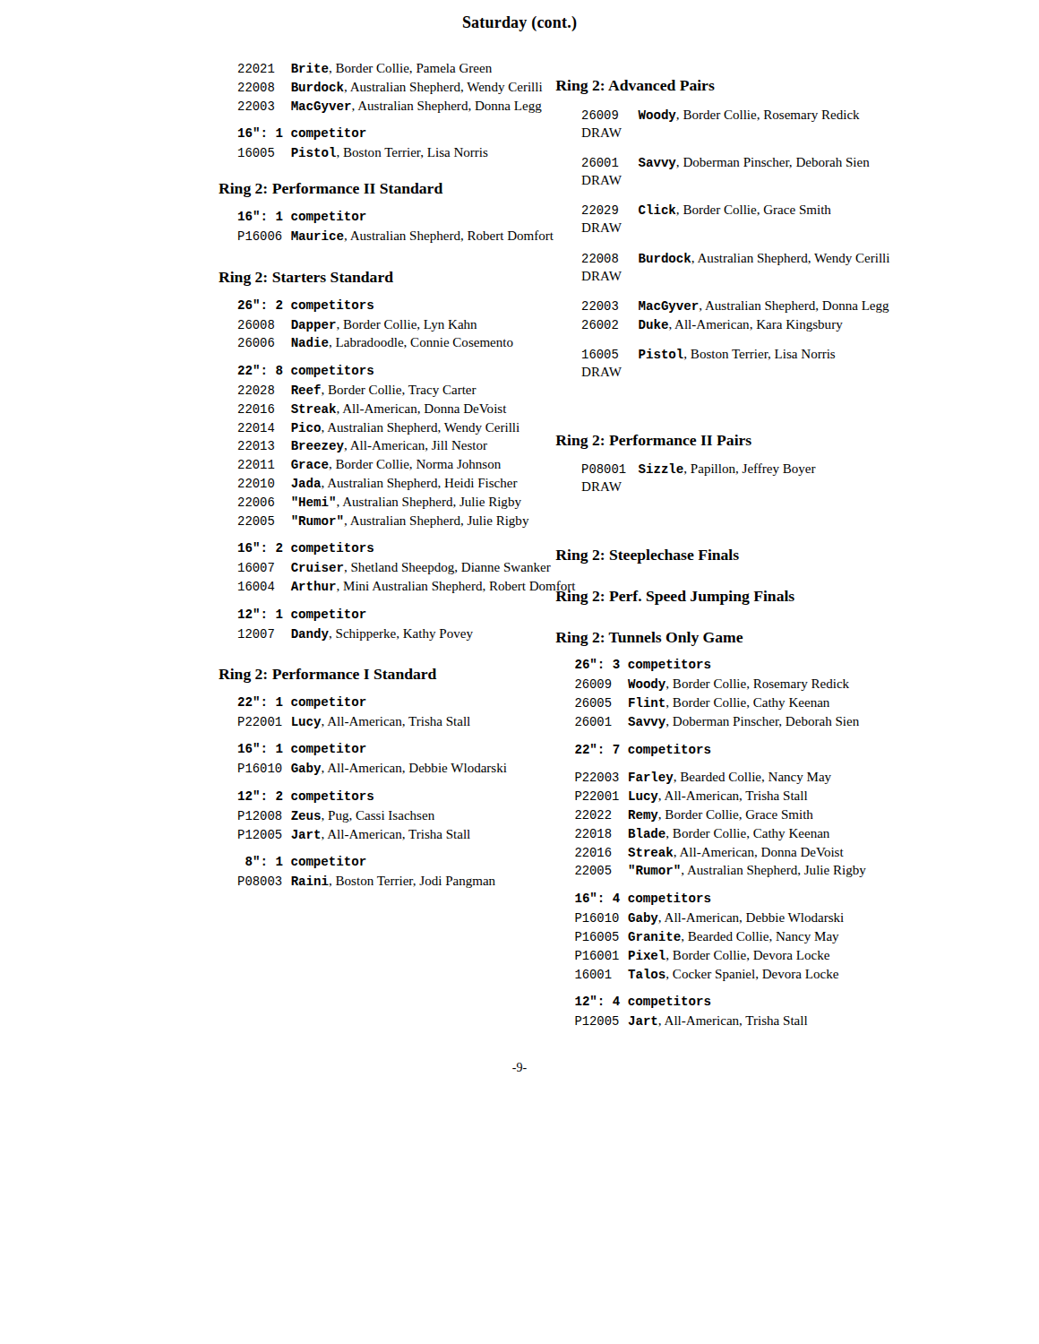Saturday (cont.)
22021 Brite, Border Collie, Pamela Green
22008 Burdock, Australian Shepherd, Wendy Cerilli
22003 MacGyver, Australian Shepherd, Donna Legg
16": 1 competitor
16005 Pistol, Boston Terrier, Lisa Norris
Ring 2: Performance II Standard
16": 1 competitor
P16006 Maurice, Australian Shepherd, Robert Domfort
Ring 2: Starters Standard
26": 2 competitors
26008 Dapper, Border Collie, Lyn Kahn
26006 Nadie, Labradoodle, Connie Cosemento
22": 8 competitors
22028 Reef, Border Collie, Tracy Carter
22016 Streak, All-American, Donna DeVoist
22014 Pico, Australian Shepherd, Wendy Cerilli
22013 Breezey, All-American, Jill Nestor
22011 Grace, Border Collie, Norma Johnson
22010 Jada, Australian Shepherd, Heidi Fischer
22006"Hemi", Australian Shepherd, Julie Rigby
22005"Rumor", Australian Shepherd, Julie Rigby
16": 2 competitors
16007 Cruiser, Shetland Sheepdog, Dianne Swanker
16004 Arthur, Mini Australian Shepherd, Robert Domfort
12": 1 competitor
12007 Dandy, Schipperke, Kathy Povey
Ring 2: Performance I Standard
22": 1 competitor
P22001 Lucy, All-American, Trisha Stall
16": 1 competitor
P16010 Gaby, All-American, Debbie Wlodarski
12": 2 competitors
P12008 Zeus, Pug, Cassi Isachsen
P12005 Jart, All-American, Trisha Stall
8": 1 competitor
P08003 Raini, Boston Terrier, Jodi Pangman
Ring 2: Advanced Pairs
26009 Woody, Border Collie, Rosemary Redick
DRAW
26001 Savvy, Doberman Pinscher, Deborah Sien
DRAW
22029 Click, Border Collie, Grace Smith
DRAW
22008 Burdock, Australian Shepherd, Wendy Cerilli
DRAW
22003 MacGyver, Australian Shepherd, Donna Legg
26002 Duke, All-American, Kara Kingsbury
16005 Pistol, Boston Terrier, Lisa Norris
DRAW
Ring 2: Performance II Pairs
P08001 Sizzle, Papillon, Jeffrey Boyer
DRAW
Ring 2: Steeplechase Finals
Ring 2: Perf. Speed Jumping Finals
Ring 2: Tunnels Only Game
26": 3 competitors
26009 Woody, Border Collie, Rosemary Redick
26005 Flint, Border Collie, Cathy Keenan
26001 Savvy, Doberman Pinscher, Deborah Sien
22": 7 competitors
P22003 Farley, Bearded Collie, Nancy May
P22001 Lucy, All-American, Trisha Stall
22022 Remy, Border Collie, Grace Smith
22018 Blade, Border Collie, Cathy Keenan
22016 Streak, All-American, Donna DeVoist
22005"Rumor", Australian Shepherd, Julie Rigby
16": 4 competitors
P16010 Gaby, All-American, Debbie Wlodarski
P16005 Granite, Bearded Collie, Nancy May
P16001 Pixel, Border Collie, Devora Locke
16001 Talos, Cocker Spaniel, Devora Locke
12": 4 competitors
P12005 Jart, All-American, Trisha Stall
-9-